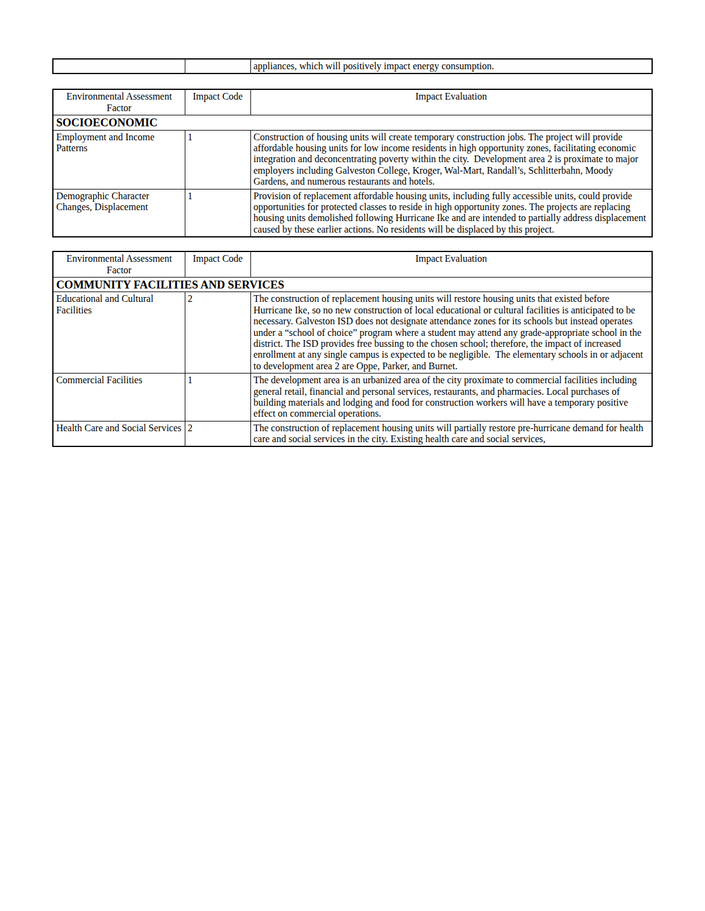| | | appliances, which will positively impact energy consumption. |
| Environmental Assessment Factor | Impact Code | Impact Evaluation |
| SOCIOECONOMIC |
| Employment and Income Patterns | 1 | Construction of housing units will create temporary construction jobs. The project will provide affordable housing units for low income residents in high opportunity zones, facilitating economic integration and deconcentrating poverty within the city. Development area 2 is proximate to major employers including Galveston College, Kroger, Wal-Mart, Randall’s, Schlitterbahn, Moody Gardens, and numerous restaurants and hotels. |
| Demographic Character Changes, Displacement | 1 | Provision of replacement affordable housing units, including fully accessible units, could provide opportunities for protected classes to reside in high opportunity zones. The projects are replacing housing units demolished following Hurricane Ike and are intended to partially address displacement caused by these earlier actions. No residents will be displaced by this project. |
| Environmental Assessment Factor | Impact Code | Impact Evaluation |
| COMMUNITY FACILITIES AND SERVICES |
| Educational and Cultural Facilities | 2 | The construction of replacement housing units will restore housing units that existed before Hurricane Ike, so no new construction of local educational or cultural facilities is anticipated to be necessary. Galveston ISD does not designate attendance zones for its schools but instead operates under a “school of choice” program where a student may attend any grade-appropriate school in the district. The ISD provides free bussing to the chosen school; therefore, the impact of increased enrollment at any single campus is expected to be negligible. The elementary schools in or adjacent to development area 2 are Oppe, Parker, and Burnet. |
| Commercial Facilities | 1 | The development area is an urbanized area of the city proximate to commercial facilities including general retail, financial and personal services, restaurants, and pharmacies. Local purchases of building materials and lodging and food for construction workers will have a temporary positive effect on commercial operations. |
| Health Care and Social Services | 2 | The construction of replacement housing units will partially restore pre-hurricane demand for health care and social services in the city. Existing health care and social services, |